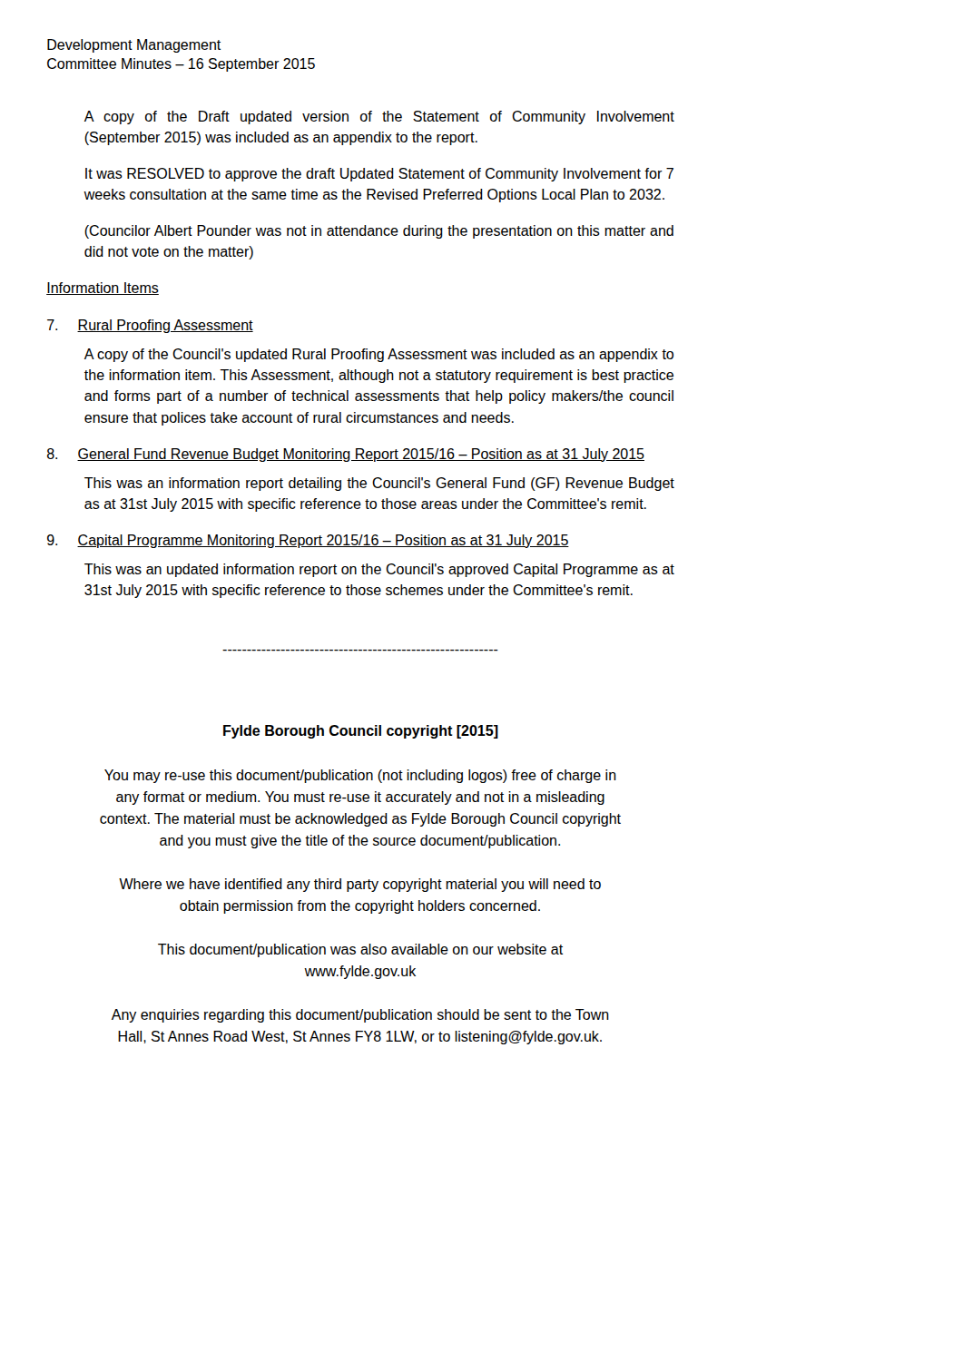Development Management
Committee Minutes – 16 September 2015
A copy of the Draft updated version of the Statement of Community Involvement (September 2015) was included as an appendix to the report.
It was RESOLVED to approve the draft Updated Statement of Community Involvement for 7 weeks consultation at the same time as the Revised Preferred Options Local Plan to 2032.
(Councilor Albert Pounder was not in attendance during the presentation on this matter and did not vote on the matter)
Information Items
7. Rural Proofing Assessment
A copy of the Council's updated Rural Proofing Assessment was included as an appendix to the information item. This Assessment, although not a statutory requirement is best practice and forms part of a number of technical assessments that help policy makers/the council ensure that polices take account of rural circumstances and needs.
8. General Fund Revenue Budget Monitoring Report 2015/16 – Position as at 31 July 2015
This was an information report detailing the Council's General Fund (GF) Revenue Budget as at 31st July 2015 with specific reference to those areas under the Committee's remit.
9. Capital Programme Monitoring Report 2015/16 – Position as at 31 July 2015
This was an updated information report on the Council's approved Capital Programme as at 31st July 2015 with specific reference to those schemes under the Committee's remit.
---------------------------------------------------------
Fylde Borough Council copyright [2015]
You may re-use this document/publication (not including logos) free of charge in
any format or medium. You must re-use it accurately and not in a misleading
context. The material must be acknowledged as Fylde Borough Council copyright
and you must give the title of the source document/publication.
Where we have identified any third party copyright material you will need to
obtain permission from the copyright holders concerned.
This document/publication was also available on our website at
www.fylde.gov.uk
Any enquiries regarding this document/publication should be sent to the Town
Hall, St Annes Road West, St Annes FY8 1LW, or to listening@fylde.gov.uk.